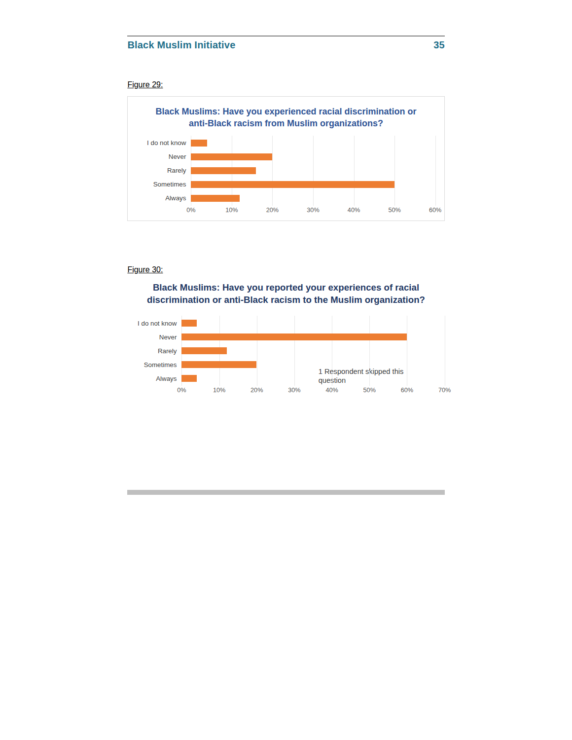Black Muslim Initiative
35
Figure 29:
Black Muslims: Have you experienced racial discrimination or
anti-Black racism from Muslim organizations?
I do not know
Never
Rarely
Sometimes
Always
0% 10% 20% 30% 40% 50% 60%
Figure 30:
Black Muslims: Have you reported your experiences of racial
discrimination or anti-Black racism to the Muslim organization?
I do not know
Never
Rarely
Sometimes
1 Respondent skipped this
question
Always
0% 10% 20% 30% 40% 50% 60% 70%